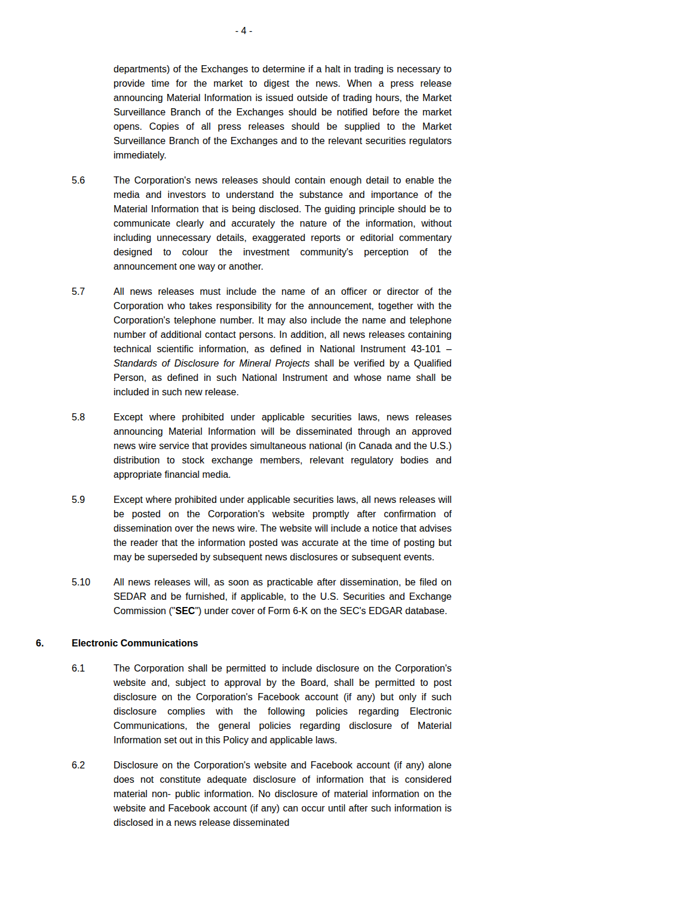- 4 -
departments) of the Exchanges to determine if a halt in trading is necessary to provide time for the market to digest the news. When a press release announcing Material Information is issued outside of trading hours, the Market Surveillance Branch of the Exchanges should be notified before the market opens. Copies of all press releases should be supplied to the Market Surveillance Branch of the Exchanges and to the relevant securities regulators immediately.
5.6
The Corporation's news releases should contain enough detail to enable the media and investors to understand the substance and importance of the Material Information that is being disclosed. The guiding principle should be to communicate clearly and accurately the nature of the information, without including unnecessary details, exaggerated reports or editorial commentary designed to colour the investment community's perception of the announcement one way or another.
5.7
All news releases must include the name of an officer or director of the Corporation who takes responsibility for the announcement, together with the Corporation's telephone number. It may also include the name and telephone number of additional contact persons. In addition, all news releases containing technical scientific information, as defined in National Instrument 43-101 – Standards of Disclosure for Mineral Projects shall be verified by a Qualified Person, as defined in such National Instrument and whose name shall be included in such new release.
5.8
Except where prohibited under applicable securities laws, news releases announcing Material Information will be disseminated through an approved news wire service that provides simultaneous national (in Canada and the U.S.) distribution to stock exchange members, relevant regulatory bodies and appropriate financial media.
5.9
Except where prohibited under applicable securities laws, all news releases will be posted on the Corporation's website promptly after confirmation of dissemination over the news wire. The website will include a notice that advises the reader that the information posted was accurate at the time of posting but may be superseded by subsequent news disclosures or subsequent events.
5.10
All news releases will, as soon as practicable after dissemination, be filed on SEDAR and be furnished, if applicable, to the U.S. Securities and Exchange Commission ("SEC") under cover of Form 6-K on the SEC's EDGAR database.
6.
Electronic Communications
6.1
The Corporation shall be permitted to include disclosure on the Corporation's website and, subject to approval by the Board, shall be permitted to post disclosure on the Corporation's Facebook account (if any) but only if such disclosure complies with the following policies regarding Electronic Communications, the general policies regarding disclosure of Material Information set out in this Policy and applicable laws.
6.2
Disclosure on the Corporation's website and Facebook account (if any) alone does not constitute adequate disclosure of information that is considered material non- public information. No disclosure of material information on the website and Facebook account (if any) can occur until after such information is disclosed in a news release disseminated